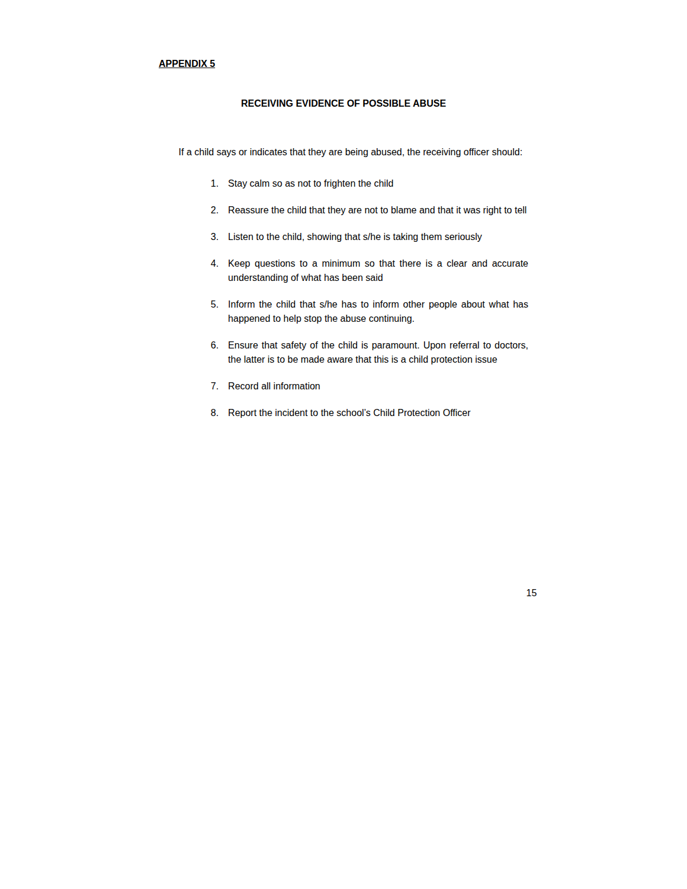APPENDIX 5
RECEIVING EVIDENCE OF POSSIBLE ABUSE
If a child says or indicates that they are being abused, the receiving officer should:
Stay calm so as not to frighten the child
Reassure the child that they are not to blame and that it was right to tell
Listen to the child, showing that s/he is taking them seriously
Keep questions to a minimum so that there is a clear and accurate understanding of what has been said
Inform the child that s/he has to inform other people about what has happened to help stop the abuse continuing.
Ensure that safety of the child is paramount. Upon referral to doctors, the latter is to be made aware that this is a child protection issue
Record all information
Report the incident to the school’s Child Protection Officer
15